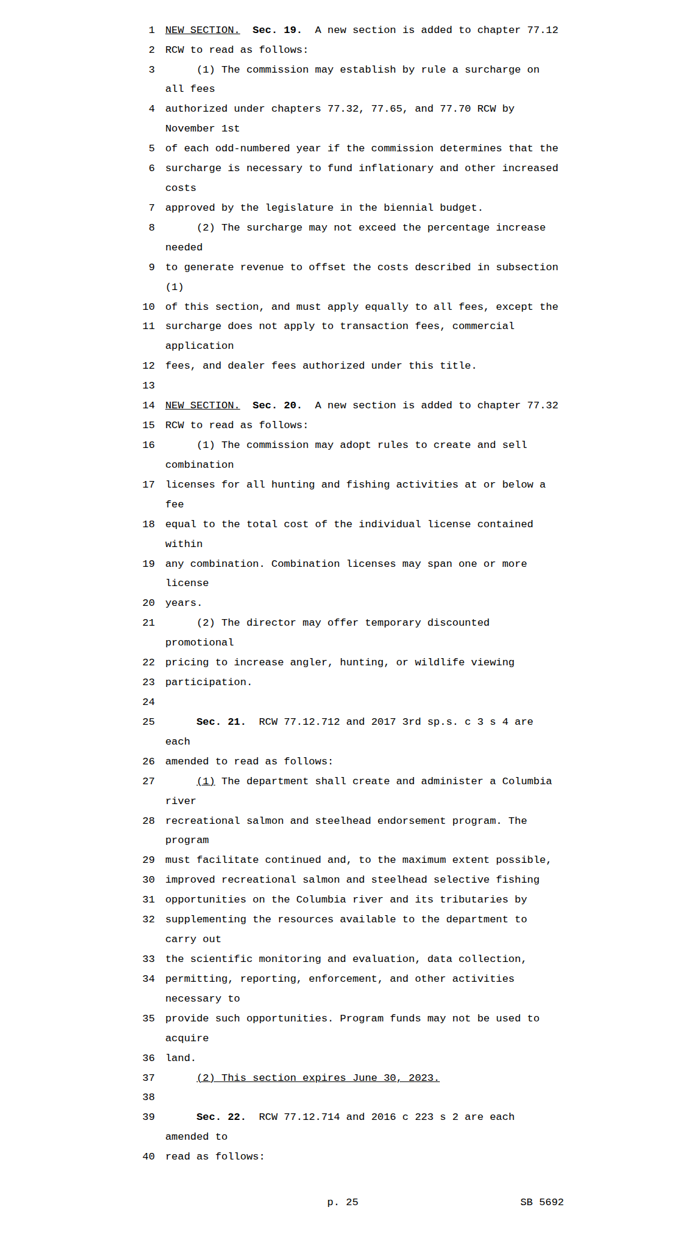NEW SECTION. Sec. 19. A new section is added to chapter 77.12
RCW to read as follows:
(1) The commission may establish by rule a surcharge on all fees
authorized under chapters 77.32, 77.65, and 77.70 RCW by November 1st
of each odd-numbered year if the commission determines that the
surcharge is necessary to fund inflationary and other increased costs
approved by the legislature in the biennial budget.
(2) The surcharge may not exceed the percentage increase needed
to generate revenue to offset the costs described in subsection (1)
of this section, and must apply equally to all fees, except the
surcharge does not apply to transaction fees, commercial application
fees, and dealer fees authorized under this title.
NEW SECTION. Sec. 20. A new section is added to chapter 77.32
RCW to read as follows:
(1) The commission may adopt rules to create and sell combination
licenses for all hunting and fishing activities at or below a fee
equal to the total cost of the individual license contained within
any combination. Combination licenses may span one or more license
years.
(2) The director may offer temporary discounted promotional
pricing to increase angler, hunting, or wildlife viewing
participation.
Sec. 21. RCW 77.12.712 and 2017 3rd sp.s. c 3 s 4 are each
amended to read as follows:
(1) The department shall create and administer a Columbia river
recreational salmon and steelhead endorsement program. The program
must facilitate continued and, to the maximum extent possible,
improved recreational salmon and steelhead selective fishing
opportunities on the Columbia river and its tributaries by
supplementing the resources available to the department to carry out
the scientific monitoring and evaluation, data collection,
permitting, reporting, enforcement, and other activities necessary to
provide such opportunities. Program funds may not be used to acquire
land.
(2) This section expires June 30, 2023.
Sec. 22. RCW 77.12.714 and 2016 c 223 s 2 are each amended to
read as follows:
p. 25 SB 5692